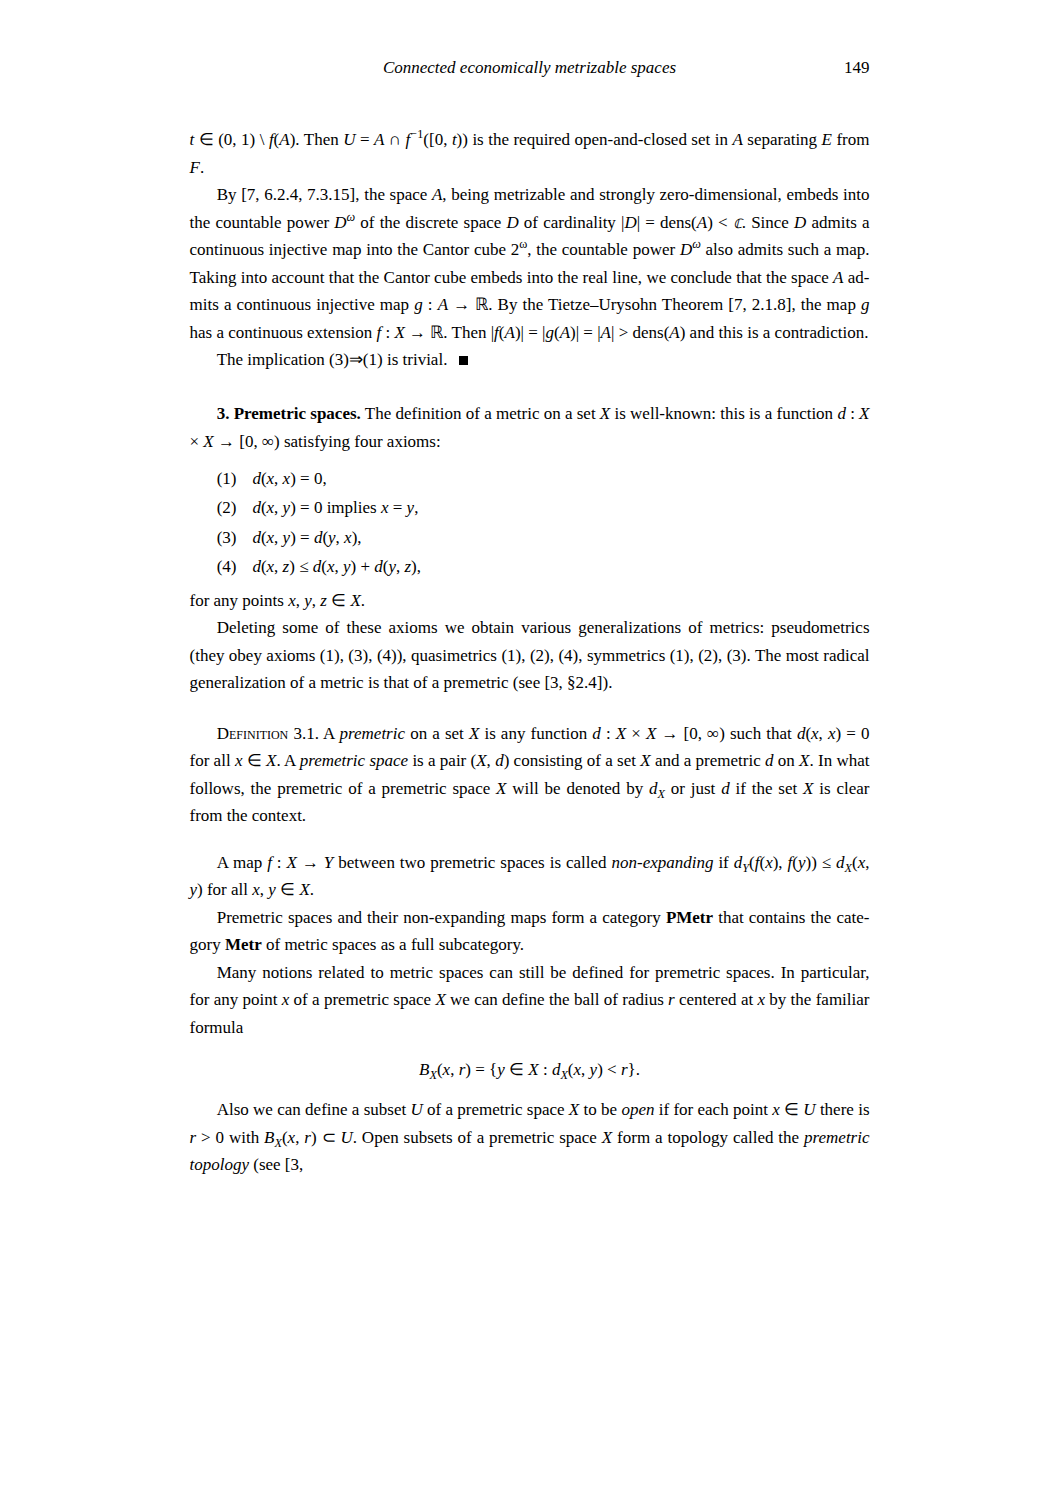Connected economically metrizable spaces 149
t ∈ (0, 1) \ f(A). Then U = A ∩ f−1([0, t)) is the required open-and-closed set in A separating E from F.
By [7, 6.2.4, 7.3.15], the space A, being metrizable and strongly zero-dimensional, embeds into the countable power Dω of the discrete space D of cardinality |D| = dens(A) < 𝕔. Since D admits a continuous injective map into the Cantor cube 2ω, the countable power Dω also admits such a map. Taking into account that the Cantor cube embeds into the real line, we conclude that the space A admits a continuous injective map g : A → ℝ. By the Tietze–Urysohn Theorem [7, 2.1.8], the map g has a continuous extension f : X → ℝ. Then |f(A)| = |g(A)| = |A| > dens(A) and this is a contradiction.
The implication (3)⇒(1) is trivial.
3. Premetric spaces. The definition of a metric on a set X is well-known: this is a function d : X × X → [0, ∞) satisfying four axioms:
(1) d(x, x) = 0,
(2) d(x, y) = 0 implies x = y,
(3) d(x, y) = d(y, x),
(4) d(x, z) ≤ d(x, y) + d(y, z),
for any points x, y, z ∈ X.
Deleting some of these axioms we obtain various generalizations of metrics: pseudometrics (they obey axioms (1), (3), (4)), quasimetrics (1), (2), (4), symmetrics (1), (2), (3). The most radical generalization of a metric is that of a premetric (see [3, §2.4]).
Definition 3.1. A premetric on a set X is any function d : X × X → [0, ∞) such that d(x, x) = 0 for all x ∈ X. A premetric space is a pair (X, d) consisting of a set X and a premetric d on X. In what follows, the premetric of a premetric space X will be denoted by dX or just d if the set X is clear from the context.
A map f : X → Y between two premetric spaces is called non-expanding if dY(f(x), f(y)) ≤ dX(x, y) for all x, y ∈ X.
Premetric spaces and their non-expanding maps form a category PMetr that contains the category Metr of metric spaces as a full subcategory.
Many notions related to metric spaces can still be defined for premetric spaces. In particular, for any point x of a premetric space X we can define the ball of radius r centered at x by the familiar formula
BX(x, r) = {y ∈ X : dX(x, y) < r}.
Also we can define a subset U of a premetric space X to be open if for each point x ∈ U there is r > 0 with BX(x, r) ⊂ U. Open subsets of a premetric space X form a topology called the premetric topology (see [3,